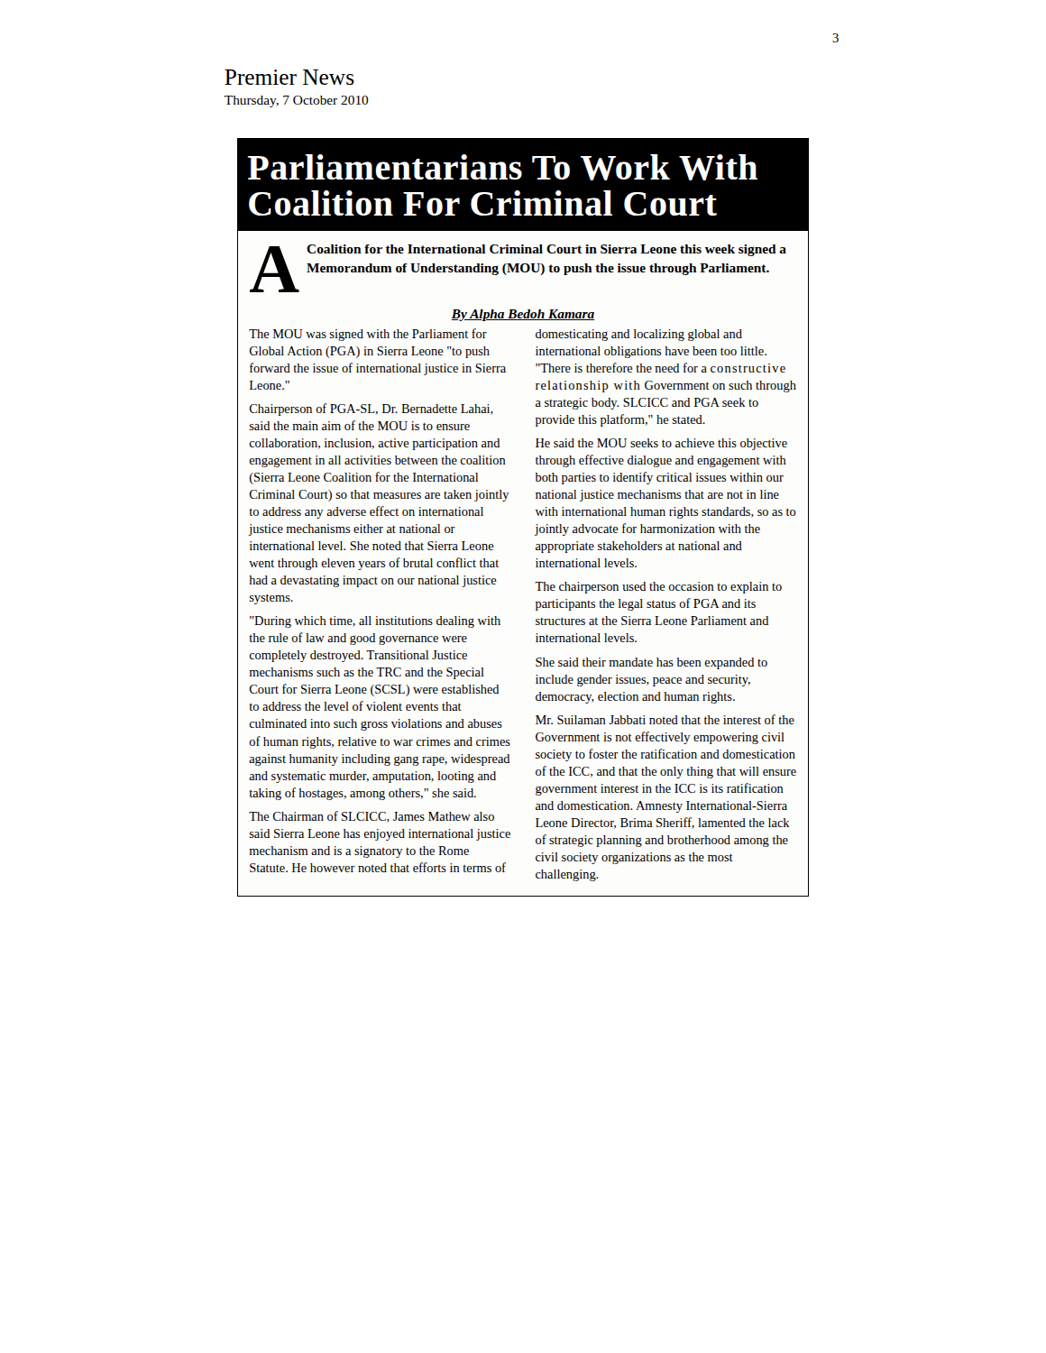3
Premier News
Thursday, 7 October 2010
Parliamentarians To Work With
Coalition For Criminal Court
A Coalition for the International Criminal Court in Sierra Leone this week signed a Memorandum of Understanding (MOU) to push the issue through Parliament.
By Alpha Bedoh Kamara
The MOU was signed with the Parliament for Global Action (PGA) in Sierra Leone "to push forward the issue of international justice in Sierra Leone."
Chairperson of PGA-SL, Dr. Bernadette Lahai, said the main aim of the MOU is to ensure collaboration, inclusion, active participation and engagement in all activities between the coalition (Sierra Leone Coalition for the International Criminal Court) so that measures are taken jointly to address any adverse effect on international justice mechanisms either at national or international level. She noted that Sierra Leone went through eleven years of brutal conflict that had a devastating impact on our national justice systems.
"During which time, all institutions dealing with the rule of law and good governance were completely destroyed. Transitional Justice mechanisms such as the TRC and the Special Court for Sierra Leone (SCSL) were established to address the level of violent events that culminated into such gross violations and abuses of human rights, relative to war crimes and crimes against humanity including gang rape, widespread and systematic murder, amputation, looting and taking of hostages, among others," she said.
The Chairman of SLCICC, James Mathew also said Sierra Leone has enjoyed international justice mechanism and is a signatory to the Rome Statute. He however noted that efforts in terms of domesticating and localizing global and international obligations have been too little. "There is therefore the need for a constructive relationship with Government on such through a strategic body. SLCICC and PGA seek to provide this platform," he stated.
He said the MOU seeks to achieve this objective through effective dialogue and engagement with both parties to identify critical issues within our national justice mechanisms that are not in line with international human rights standards, so as to jointly advocate for harmonization with the appropriate stakeholders at national and international levels.
The chairperson used the occasion to explain to participants the legal status of PGA and its structures at the Sierra Leone Parliament and international levels.
She said their mandate has been expanded to include gender issues, peace and security, democracy, election and human rights.
Mr. Suilaman Jabbati noted that the interest of the Government is not effectively empowering civil society to foster the ratification and domestication of the ICC, and that the only thing that will ensure government interest in the ICC is its ratification and domestication. Amnesty International-Sierra Leone Director, Brima Sheriff, lamented the lack of strategic planning and brotherhood among the civil society organizations as the most challenging.